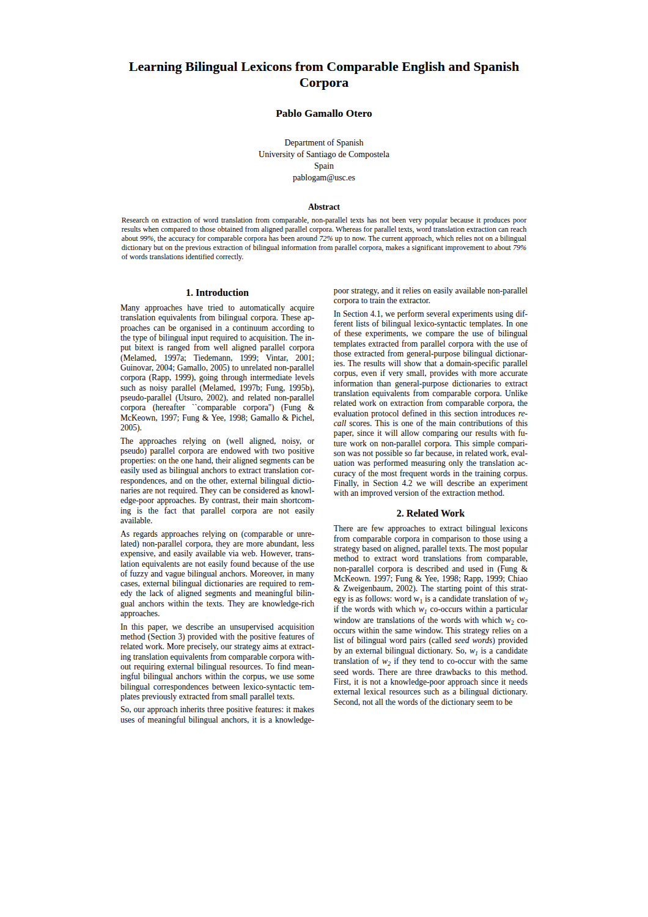Learning Bilingual Lexicons from Comparable English and Spanish Corpora
Pablo Gamallo Otero
Department of Spanish
University of Santiago de Compostela
Spain
pablogam@usc.es
Abstract
Research on extraction of word translation from comparable, non-parallel texts has not been very popular because it produces poor results when compared to those obtained from aligned parallel corpora. Whereas for parallel texts, word translation extraction can reach about 99%, the accuracy for comparable corpora has been around 72% up to now. The current approach, which relies not on a bilingual dictionary but on the previous extraction of bilingual information from parallel corpora, makes a significant improvement to about 79% of words translations identified correctly.
1. Introduction
Many approaches have tried to automatically acquire translation equivalents from bilingual corpora. These approaches can be organised in a continuum according to the type of bilingual input required to acquisition. The input bitext is ranged from well aligned parallel corpora (Melamed, 1997a; Tiedemann, 1999; Vintar, 2001; Guinovar, 2004; Gamallo, 2005) to unrelated non-parallel corpora (Rapp, 1999), going through intermediate levels such as noisy parallel (Melamed, 1997b; Fung, 1995b), pseudo-parallel (Utsuro, 2002), and related non-parallel corpora (hereafter ``comparable corpora'') (Fung & McKeown, 1997; Fung & Yee, 1998; Gamallo & Pichel, 2005).
The approaches relying on (well aligned, noisy, or pseudo) parallel corpora are endowed with two positive properties: on the one hand, their aligned segments can be easily used as bilingual anchors to extract translation correspondences, and on the other, external bilingual dictionaries are not required. They can be considered as knowledge-poor approaches. By contrast, their main shortcoming is the fact that parallel corpora are not easily available.
As regards approaches relying on (comparable or unrelated) non-parallel corpora, they are more abundant, less expensive, and easily available via web. However, translation equivalents are not easily found because of the use of fuzzy and vague bilingual anchors. Moreover, in many cases, external bilingual dictionaries are required to remedy the lack of aligned segments and meaningful bilingual anchors within the texts. They are knowledge-rich approaches.
In this paper, we describe an unsupervised acquisition method (Section 3) provided with the positive features of related work. More precisely, our strategy aims at extracting translation equivalents from comparable corpora without requiring external bilingual resources. To find meaningful bilingual anchors within the corpus, we use some bilingual correspondences between lexico-syntactic templates previously extracted from small parallel texts.
So, our approach inherits three positive features: it makes uses of meaningful bilingual anchors, it is a knowledge-poor strategy, and it relies on easily available non-parallel corpora to train the extractor.
In Section 4.1, we perform several experiments using different lists of bilingual lexico-syntactic templates. In one of these experiments, we compare the use of bilingual templates extracted from parallel corpora with the use of those extracted from general-purpose bilingual dictionaries. The results will show that a domain-specific parallel corpus, even if very small, provides with more accurate information than general-purpose dictionaries to extract translation equivalents from comparable corpora. Unlike related work on extraction from comparable corpora, the evaluation protocol defined in this section introduces recall scores. This is one of the main contributions of this paper, since it will allow comparing our results with future work on non-parallel corpora. This simple comparison was not possible so far because, in related work, evaluation was performed measuring only the translation accuracy of the most frequent words in the training corpus. Finally, in Section 4.2 we will describe an experiment with an improved version of the extraction method.
2. Related Work
There are few approaches to extract bilingual lexicons from comparable corpora in comparison to those using a strategy based on aligned, parallel texts. The most popular method to extract word translations from comparable, non-parallel corpora is described and used in (Fung & McKeown. 1997; Fung & Yee, 1998; Rapp, 1999; Chiao & Zweigenbaum, 2002). The starting point of this strategy is as follows: word w1 is a candidate translation of w2 if the words with which w1 co-occurs within a particular window are translations of the words with which w2 co-occurs within the same window. This strategy relies on a list of bilingual word pairs (called seed words) provided by an external bilingual dictionary. So, w1 is a candidate translation of w2 if they tend to co-occur with the same seed words. There are three drawbacks to this method. First, it is not a knowledge-poor approach since it needs external lexical resources such as a bilingual dictionary. Second, not all the words of the dictionary seem to be